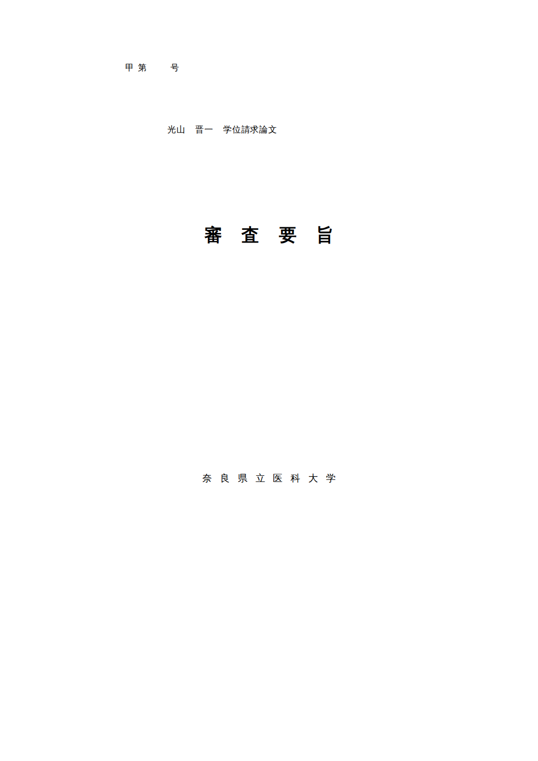甲 第 号
光山 晋一 学位請求論文
審査要旨
奈良県立医科大学